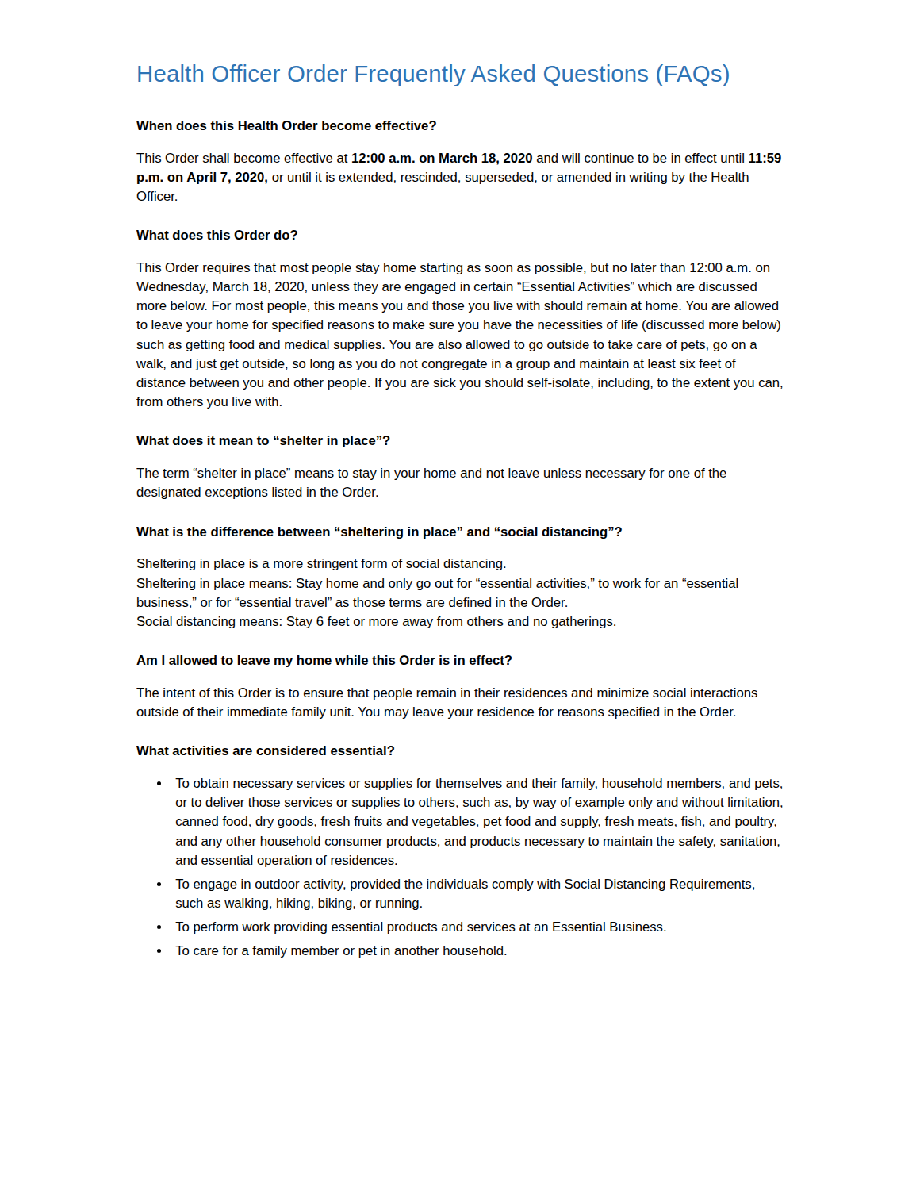Health Officer Order Frequently Asked Questions (FAQs)
When does this Health Order become effective?
This Order shall become effective at 12:00 a.m. on March 18, 2020 and will continue to be in effect until 11:59 p.m. on April 7, 2020, or until it is extended, rescinded, superseded, or amended in writing by the Health Officer.
What does this Order do?
This Order requires that most people stay home starting as soon as possible, but no later than 12:00 a.m. on Wednesday, March 18, 2020, unless they are engaged in certain “Essential Activities” which are discussed more below. For most people, this means you and those you live with should remain at home. You are allowed to leave your home for specified reasons to make sure you have the necessities of life (discussed more below) such as getting food and medical supplies. You are also allowed to go outside to take care of pets, go on a walk, and just get outside, so long as you do not congregate in a group and maintain at least six feet of distance between you and other people. If you are sick you should self-isolate, including, to the extent you can, from others you live with.
What does it mean to “shelter in place”?
The term “shelter in place” means to stay in your home and not leave unless necessary for one of the designated exceptions listed in the Order.
What is the difference between “sheltering in place” and “social distancing”?
Sheltering in place is a more stringent form of social distancing.
Sheltering in place means: Stay home and only go out for “essential activities,” to work for an “essential business,” or for “essential travel” as those terms are defined in the Order.
Social distancing means: Stay 6 feet or more away from others and no gatherings.
Am I allowed to leave my home while this Order is in effect?
The intent of this Order is to ensure that people remain in their residences and minimize social interactions outside of their immediate family unit. You may leave your residence for reasons specified in the Order.
What activities are considered essential?
To obtain necessary services or supplies for themselves and their family, household members, and pets, or to deliver those services or supplies to others, such as, by way of example only and without limitation, canned food, dry goods, fresh fruits and vegetables, pet food and supply, fresh meats, fish, and poultry, and any other household consumer products, and products necessary to maintain the safety, sanitation, and essential operation of residences.
To engage in outdoor activity, provided the individuals comply with Social Distancing Requirements, such as walking, hiking, biking, or running.
To perform work providing essential products and services at an Essential Business.
To care for a family member or pet in another household.